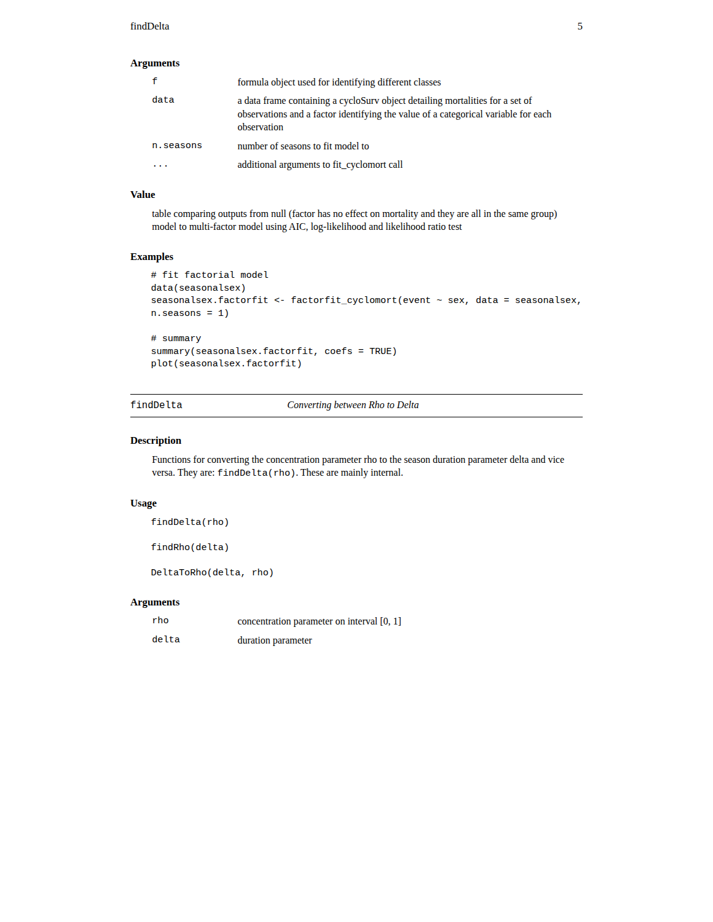findDelta 5
Arguments
f
formula object used for identifying different classes
data
a data frame containing a cycloSurv object detailing mortalities for a set of observations and a factor identifying the value of a categorical variable for each observation
n.seasons
number of seasons to fit model to
...
additional arguments to fit_cyclomort call
Value
table comparing outputs from null (factor has no effect on mortality and they are all in the same group) model to multi-factor model using AIC, log-likelihood and likelihood ratio test
Examples
# fit factorial model
data(seasonalsex)
seasonalsex.factorfit <- factorfit_cyclomort(event ~ sex, data = seasonalsex, n.seasons = 1)

# summary
summary(seasonalsex.factorfit, coefs = TRUE)
plot(seasonalsex.factorfit)
findDelta Converting between Rho to Delta
Description
Functions for converting the concentration parameter rho to the season duration parameter delta and vice versa. They are: findDelta(rho). These are mainly internal.
Usage
findDelta(rho)

findRho(delta)

DeltaToRho(delta, rho)
Arguments
rho
concentration parameter on interval [0, 1]
delta
duration parameter